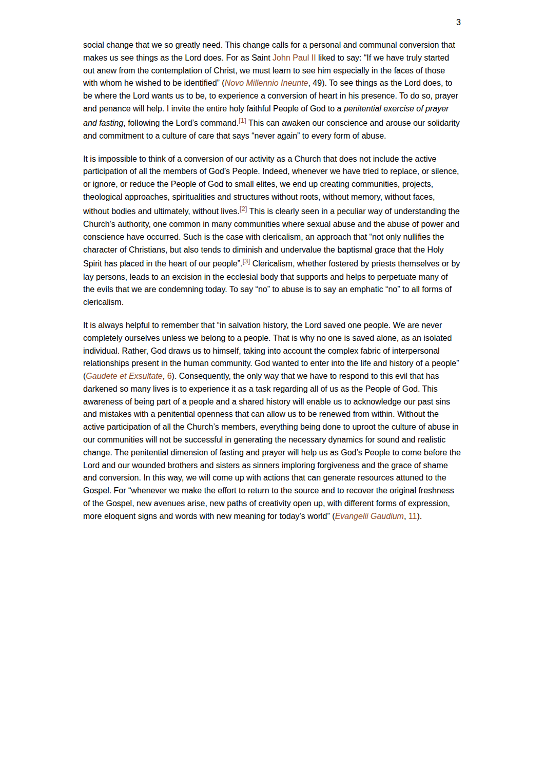3
social change that we so greatly need. This change calls for a personal and communal conversion that makes us see things as the Lord does. For as Saint John Paul II liked to say: “If we have truly started out anew from the contemplation of Christ, we must learn to see him especially in the faces of those with whom he wished to be identified” (Novo Millennio Ineunte, 49). To see things as the Lord does, to be where the Lord wants us to be, to experience a conversion of heart in his presence. To do so, prayer and penance will help. I invite the entire holy faithful People of God to a penitential exercise of prayer and fasting, following the Lord’s command.[1] This can awaken our conscience and arouse our solidarity and commitment to a culture of care that says “never again” to every form of abuse.
It is impossible to think of a conversion of our activity as a Church that does not include the active participation of all the members of God’s People. Indeed, whenever we have tried to replace, or silence, or ignore, or reduce the People of God to small elites, we end up creating communities, projects, theological approaches, spiritualities and structures without roots, without memory, without faces, without bodies and ultimately, without lives.[2] This is clearly seen in a peculiar way of understanding the Church’s authority, one common in many communities where sexual abuse and the abuse of power and conscience have occurred. Such is the case with clericalism, an approach that “not only nullifies the character of Christians, but also tends to diminish and undervalue the baptismal grace that the Holy Spirit has placed in the heart of our people”.[3] Clericalism, whether fostered by priests themselves or by lay persons, leads to an excision in the ecclesial body that supports and helps to perpetuate many of the evils that we are condemning today. To say “no” to abuse is to say an emphatic “no” to all forms of clericalism.
It is always helpful to remember that “in salvation history, the Lord saved one people. We are never completely ourselves unless we belong to a people. That is why no one is saved alone, as an isolated individual. Rather, God draws us to himself, taking into account the complex fabric of interpersonal relationships present in the human community. God wanted to enter into the life and history of a people” (Gaudete et Exsultate, 6). Consequently, the only way that we have to respond to this evil that has darkened so many lives is to experience it as a task regarding all of us as the People of God. This awareness of being part of a people and a shared history will enable us to acknowledge our past sins and mistakes with a penitential openness that can allow us to be renewed from within. Without the active participation of all the Church’s members, everything being done to uproot the culture of abuse in our communities will not be successful in generating the necessary dynamics for sound and realistic change. The penitential dimension of fasting and prayer will help us as God’s People to come before the Lord and our wounded brothers and sisters as sinners imploring forgiveness and the grace of shame and conversion. In this way, we will come up with actions that can generate resources attuned to the Gospel. For “whenever we make the effort to return to the source and to recover the original freshness of the Gospel, new avenues arise, new paths of creativity open up, with different forms of expression, more eloquent signs and words with new meaning for today’s world” (Evangelii Gaudium, 11).